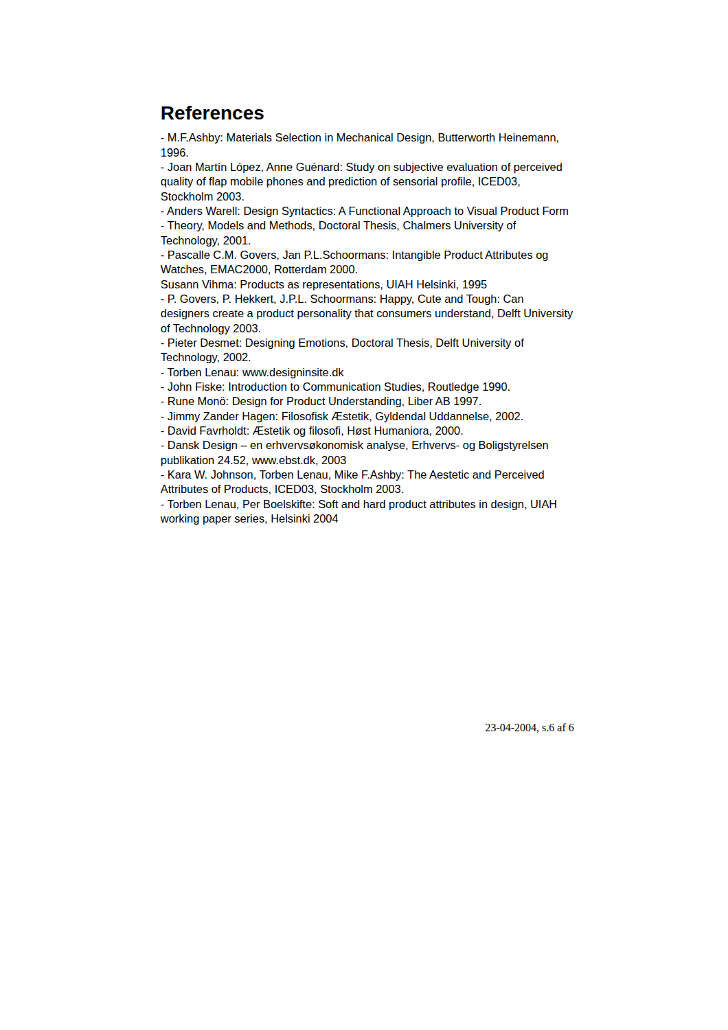References
- M.F.Ashby: Materials Selection in Mechanical Design, Butterworth Heinemann, 1996.
- Joan Martín López, Anne Guénard: Study on subjective evaluation of perceived quality of flap mobile phones and prediction of sensorial profile, ICED03, Stockholm 2003.
- Anders Warell: Design Syntactics: A Functional Approach to Visual Product Form - Theory, Models and Methods, Doctoral Thesis, Chalmers University of Technology, 2001.
- Pascalle C.M. Govers, Jan P.L.Schoormans: Intangible Product Attributes og Watches, EMAC2000, Rotterdam 2000.
Susann Vihma: Products as representations, UIAH Helsinki, 1995
- P. Govers, P. Hekkert, J.P.L. Schoormans: Happy, Cute and Tough: Can designers create a product personality that consumers understand, Delft University of Technology 2003.
- Pieter Desmet: Designing Emotions, Doctoral Thesis, Delft University of Technology, 2002.
- Torben Lenau: www.designinsite.dk
- John Fiske: Introduction to Communication Studies, Routledge 1990.
- Rune Monö: Design for Product Understanding, Liber AB 1997.
- Jimmy Zander Hagen: Filosofisk Æstetik, Gyldendal Uddannelse, 2002.
- David Favrholdt: Æstetik og filosofi, Høst Humaniora, 2000.
- Dansk Design – en erhvervsøkonomisk analyse, Erhvervs- og Boligstyrelsen publikation 24.52, www.ebst.dk, 2003
- Kara W. Johnson, Torben Lenau, Mike F.Ashby: The Aestetic and Perceived Attributes of Products, ICED03, Stockholm 2003.
- Torben Lenau, Per Boelskifte: Soft and hard product attributes in design, UIAH working paper series, Helsinki 2004
23-04-2004, s.6 af 6